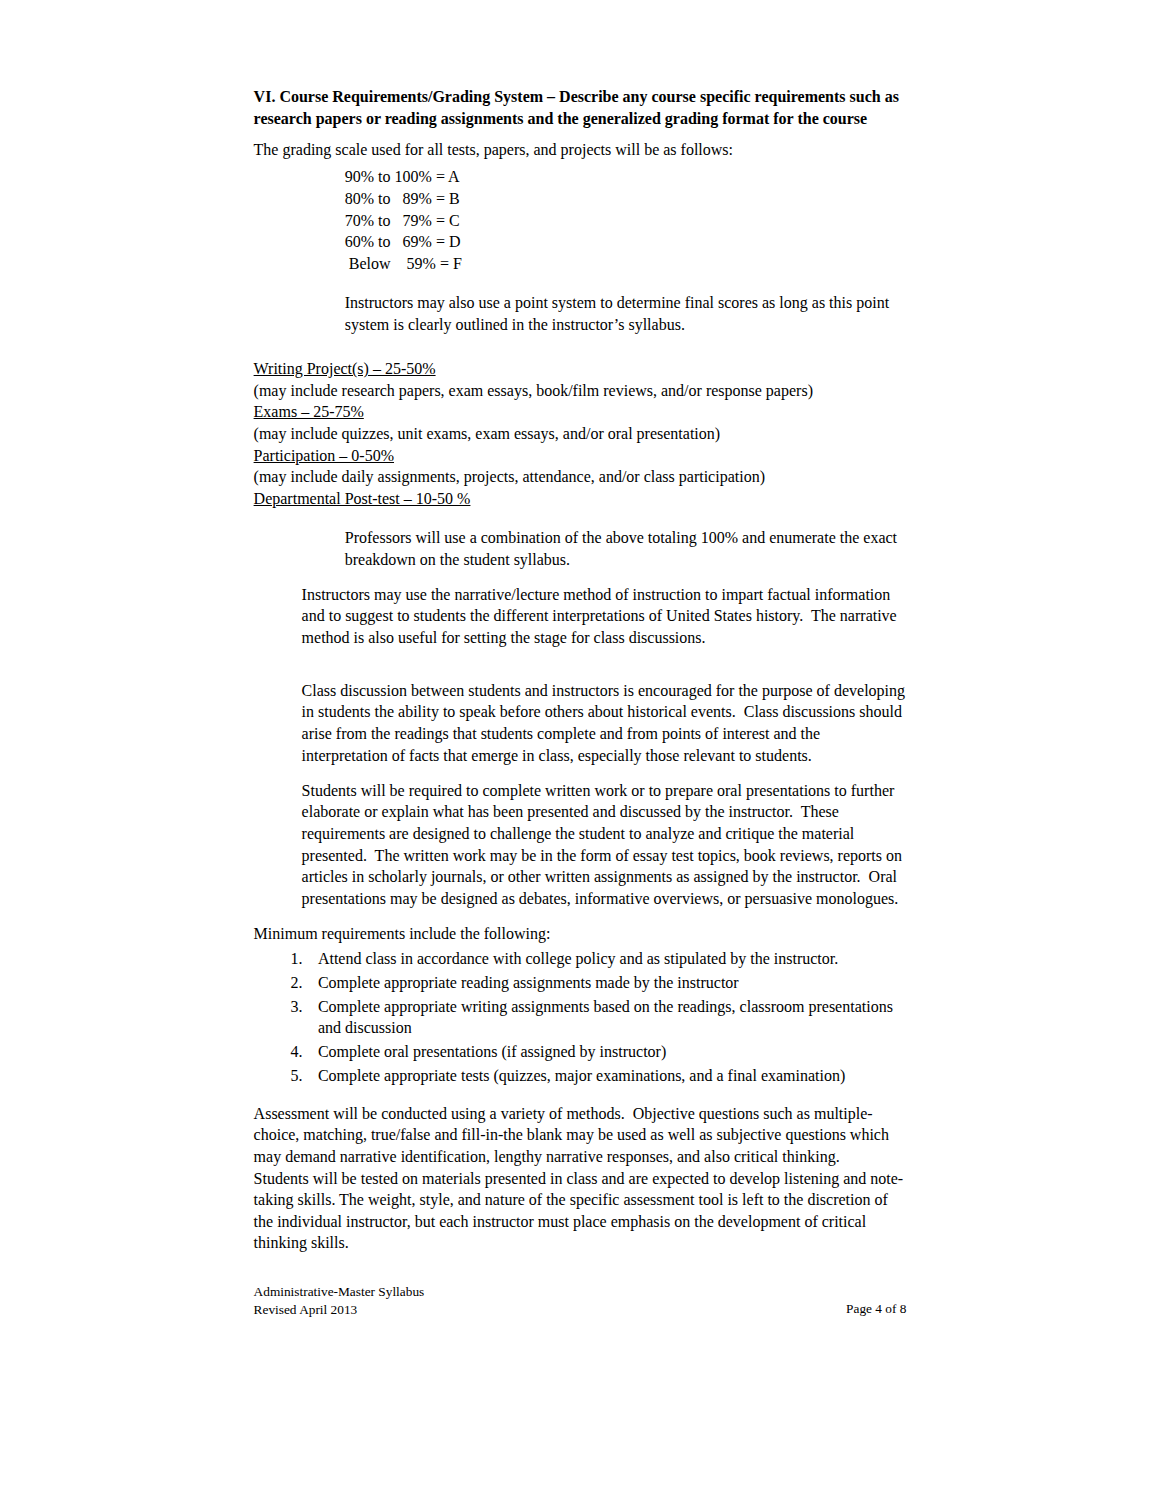VI. Course Requirements/Grading System – Describe any course specific requirements such as research papers or reading assignments and the generalized grading format for the course
The grading scale used for all tests, papers, and projects will be as follows:
90% to 100% = A
80% to 89% = B
70% to 79% = C
60% to 69% = D
Below 59% = F
Instructors may also use a point system to determine final scores as long as this point system is clearly outlined in the instructor’s syllabus.
Writing Project(s) – 25-50%
(may include research papers, exam essays, book/film reviews, and/or response papers)
Exams – 25-75%
(may include quizzes, unit exams, exam essays, and/or oral presentation)
Participation – 0-50%
(may include daily assignments, projects, attendance, and/or class participation)
Departmental Post-test – 10-50 %
Professors will use a combination of the above totaling 100% and enumerate the exact breakdown on the student syllabus.
Instructors may use the narrative/lecture method of instruction to impart factual information and to suggest to students the different interpretations of United States history. The narrative method is also useful for setting the stage for class discussions.
Class discussion between students and instructors is encouraged for the purpose of developing in students the ability to speak before others about historical events. Class discussions should arise from the readings that students complete and from points of interest and the interpretation of facts that emerge in class, especially those relevant to students.
Students will be required to complete written work or to prepare oral presentations to further elaborate or explain what has been presented and discussed by the instructor. These requirements are designed to challenge the student to analyze and critique the material presented. The written work may be in the form of essay test topics, book reviews, reports on articles in scholarly journals, or other written assignments as assigned by the instructor. Oral presentations may be designed as debates, informative overviews, or persuasive monologues.
Minimum requirements include the following:
Attend class in accordance with college policy and as stipulated by the instructor.
Complete appropriate reading assignments made by the instructor
Complete appropriate writing assignments based on the readings, classroom presentations and discussion
Complete oral presentations (if assigned by instructor)
Complete appropriate tests (quizzes, major examinations, and a final examination)
Assessment will be conducted using a variety of methods. Objective questions such as multiple-choice, matching, true/false and fill-in-the blank may be used as well as subjective questions which may demand narrative identification, lengthy narrative responses, and also critical thinking. Students will be tested on materials presented in class and are expected to develop listening and note-taking skills. The weight, style, and nature of the specific assessment tool is left to the discretion of the individual instructor, but each instructor must place emphasis on the development of critical thinking skills.
Administrative-Master Syllabus
Revised April 2013
Page 4 of 8